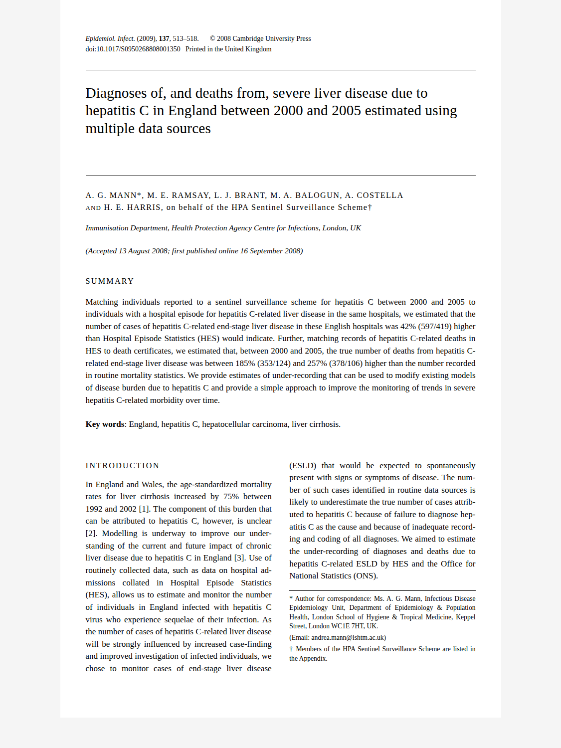Epidemiol. Infect. (2009), 137, 513–518.© 2008 Cambridge University Press
doi:10.1017/S0950268808001350 Printed in the United Kingdom
Diagnoses of, and deaths from, severe liver disease due to hepatitis C in England between 2000 and 2005 estimated using multiple data sources
A. G. MANN*, M. E. RAMSAY, L. J. BRANT, M. A. BALOGUN, A. COSTELLA
AND H. E. HARRIS, on behalf of the HPA Sentinel Surveillance Scheme†
Immunisation Department, Health Protection Agency Centre for Infections, London, UK
(Accepted 13 August 2008; first published online 16 September 2008)
SUMMARY
Matching individuals reported to a sentinel surveillance scheme for hepatitis C between 2000 and 2005 to individuals with a hospital episode for hepatitis C-related liver disease in the same hospitals, we estimated that the number of cases of hepatitis C-related end-stage liver disease in these English hospitals was 42% (597/419) higher than Hospital Episode Statistics (HES) would indicate. Further, matching records of hepatitis C-related deaths in HES to death certificates, we estimated that, between 2000 and 2005, the true number of deaths from hepatitis C-related end-stage liver disease was between 185% (353/124) and 257% (378/106) higher than the number recorded in routine mortality statistics. We provide estimates of under-recording that can be used to modify existing models of disease burden due to hepatitis C and provide a simple approach to improve the monitoring of trends in severe hepatitis C-related morbidity over time.
Key words: England, hepatitis C, hepatocellular carcinoma, liver cirrhosis.
INTRODUCTION
In England and Wales, the age-standardized mortality rates for liver cirrhosis increased by 75% between 1992 and 2002 [1]. The component of this burden that can be attributed to hepatitis C, however, is unclear [2]. Modelling is underway to improve our understanding of the current and future impact of chronic liver disease due to hepatitis C in England [3]. Use of routinely collected data, such as data on hospital admissions collated in Hospital Episode Statistics (HES), allows us to estimate and monitor the number of individuals in England infected with hepatitis C virus who experience sequelae of their infection. As the number of cases of hepatitis C-related liver disease will be strongly influenced by increased case-finding and improved investigation of infected individuals, we chose to monitor cases of end-stage liver disease (ESLD) that would be expected to spontaneously present with signs or symptoms of disease. The number of such cases identified in routine data sources is likely to underestimate the true number of cases attributed to hepatitis C because of failure to diagnose hepatitis C as the cause and because of inadequate recording and coding of all diagnoses. We aimed to estimate the under-recording of diagnoses and deaths due to hepatitis C-related ESLD by HES and the Office for National Statistics (ONS).
* Author for correspondence: Ms. A. G. Mann, Infectious Disease Epidemiology Unit, Department of Epidemiology & Population Health, London School of Hygiene & Tropical Medicine, Keppel Street, London WC1E 7HT, UK.
(Email: andrea.mann@lshtm.ac.uk)
† Members of the HPA Sentinel Surveillance Scheme are listed in the Appendix.